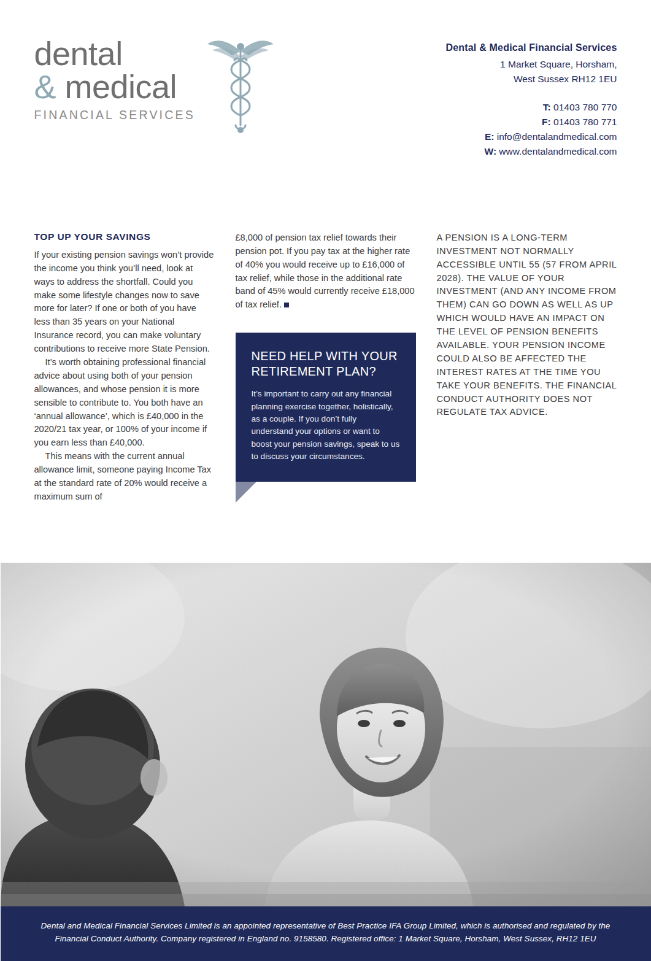dental & medical FINANCIAL SERVICES
Dental & Medical Financial Services
1 Market Square, Horsham,
West Sussex RH12 1EU
T: 01403 780 770
F: 01403 780 771
E: info@dentalandmedical.com
W: www.dentalandmedical.com
Top up your savings
If your existing pension savings won’t provide the income you think you’ll need, look at ways to address the shortfall. Could you make some lifestyle changes now to save more for later? If one or both of you have less than 35 years on your National Insurance record, you can make voluntary contributions to receive more State Pension.
It’s worth obtaining professional financial advice about using both of your pension allowances, and whose pension it is more sensible to contribute to. You both have an ‘annual allowance’, which is £40,000 in the 2020/21 tax year, or 100% of your income if you earn less than £40,000.
This means with the current annual allowance limit, someone paying Income Tax at the standard rate of 20% would receive a maximum sum of
£8,000 of pension tax relief towards their pension pot. If you pay tax at the higher rate of 40% you would receive up to £16,000 of tax relief, while those in the additional rate band of 45% would currently receive £18,000 of tax relief.
Need help with your
retirement plan?
It’s important to carry out any financial planning exercise together, holistically, as a couple. If you don’t fully understand your options or want to boost your pension savings, speak to us to discuss your circumstances.
A pension is a long-term investment not normally accessible until 55 (57 from April 2028). The value of your investment (and any income from them) can go down as well as up which would have an impact on the level of pension benefits available. Your pension income could also be affected the interest rates at the time you take your benefits. The Financial Conduct Authority does not regulate tax advice.
Dental and Medical Financial Services Limited is an appointed representative of Best Practice IFA Group Limited, which is authorised and regulated by the
Financial Conduct Authority. Company registered in England no. 9158580. Registered office: 1 Market Square, Horsham, West Sussex, RH12 1EU